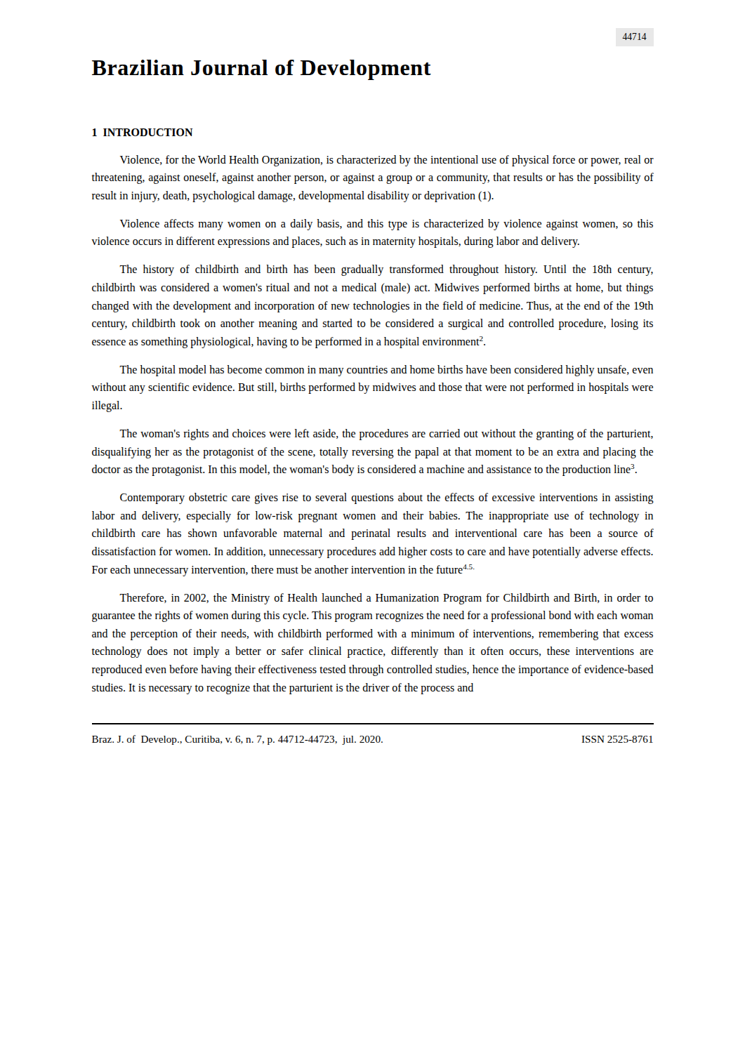44714
Brazilian Journal of Development
1 INTRODUCTION
Violence, for the World Health Organization, is characterized by the intentional use of physical force or power, real or threatening, against oneself, against another person, or against a group or a community, that results or has the possibility of result in injury, death, psychological damage, developmental disability or deprivation (1).
Violence affects many women on a daily basis, and this type is characterized by violence against women, so this violence occurs in different expressions and places, such as in maternity hospitals, during labor and delivery.
The history of childbirth and birth has been gradually transformed throughout history. Until the 18th century, childbirth was considered a women's ritual and not a medical (male) act. Midwives performed births at home, but things changed with the development and incorporation of new technologies in the field of medicine. Thus, at the end of the 19th century, childbirth took on another meaning and started to be considered a surgical and controlled procedure, losing its essence as something physiological, having to be performed in a hospital environment2.
The hospital model has become common in many countries and home births have been considered highly unsafe, even without any scientific evidence. But still, births performed by midwives and those that were not performed in hospitals were illegal.
The woman's rights and choices were left aside, the procedures are carried out without the granting of the parturient, disqualifying her as the protagonist of the scene, totally reversing the papal at that moment to be an extra and placing the doctor as the protagonist. In this model, the woman's body is considered a machine and assistance to the production line3.
Contemporary obstetric care gives rise to several questions about the effects of excessive interventions in assisting labor and delivery, especially for low-risk pregnant women and their babies. The inappropriate use of technology in childbirth care has shown unfavorable maternal and perinatal results and interventional care has been a source of dissatisfaction for women. In addition, unnecessary procedures add higher costs to care and have potentially adverse effects. For each unnecessary intervention, there must be another intervention in the future4.5.
Therefore, in 2002, the Ministry of Health launched a Humanization Program for Childbirth and Birth, in order to guarantee the rights of women during this cycle. This program recognizes the need for a professional bond with each woman and the perception of their needs, with childbirth performed with a minimum of interventions, remembering that excess technology does not imply a better or safer clinical practice, differently than it often occurs, these interventions are reproduced even before having their effectiveness tested through controlled studies, hence the importance of evidence-based studies. It is necessary to recognize that the parturient is the driver of the process and
Braz. J. of Develop., Curitiba, v. 6, n. 7, p. 44712-44723, jul. 2020. ISSN 2525-8761